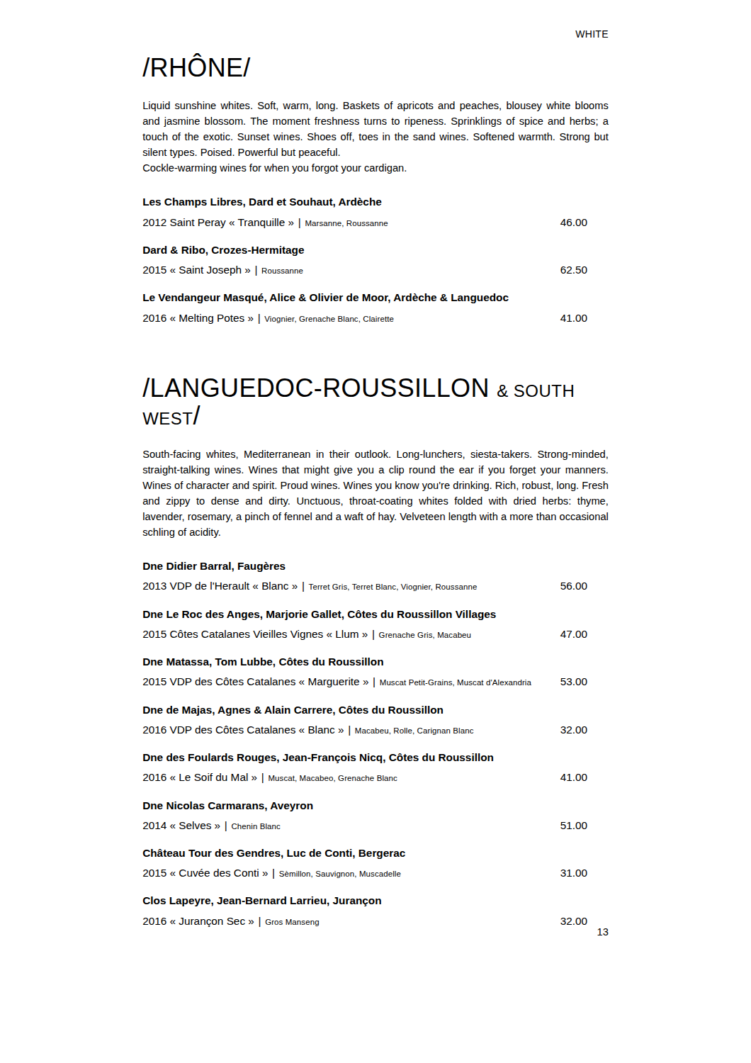WHITE
/RHÔNE/
Liquid sunshine whites. Soft, warm, long. Baskets of apricots and peaches, blousey white blooms and jasmine blossom. The moment freshness turns to ripeness. Sprinklings of spice and herbs; a touch of the exotic. Sunset wines. Shoes off, toes in the sand wines. Softened warmth. Strong but silent types. Poised. Powerful but peaceful.
Cockle-warming wines for when you forgot your cardigan.
Les Champs Libres, Dard et Souhaut, Ardèche
2012 Saint Peray « Tranquille »|Marsanne, Roussanne
46.00
Dard & Ribo, Crozes-Hermitage
2015 « Saint Joseph »|Roussanne
62.50
Le Vendangeur Masqué, Alice & Olivier de Moor, Ardèche & Languedoc
2016 « Melting Potes »|Viognier, Grenache Blanc, Clairette
41.00
/LANGUEDOC-ROUSSILLON & SOUTH WEST/
South-facing whites, Mediterranean in their outlook. Long-lunchers, siesta-takers. Strong-minded, straight-talking wines. Wines that might give you a clip round the ear if you forget your manners. Wines of character and spirit. Proud wines. Wines you know you're drinking. Rich, robust, long. Fresh and zippy to dense and dirty. Unctuous, throat-coating whites folded with dried herbs: thyme, lavender, rosemary, a pinch of fennel and a waft of hay. Velveteen length with a more than occasional schling of acidity.
Dne Didier Barral, Faugères
2013 VDP de l'Herault « Blanc »|Terret Gris, Terret Blanc, Viognier, Roussanne
56.00
Dne Le Roc des Anges, Marjorie Gallet, Côtes du Roussillon Villages
2015 Côtes Catalanes Vieilles Vignes « Llum »|Grenache Gris, Macabeu
47.00
Dne Matassa, Tom Lubbe, Côtes du Roussillon
2015 VDP des Côtes Catalanes « Marguerite »|Muscat Petit-Grains, Muscat d'Alexandria
53.00
Dne de Majas, Agnes & Alain Carrere, Côtes du Roussillon
2016 VDP des Côtes Catalanes « Blanc »|Macabeu, Rolle, Carignan Blanc
32.00
Dne des Foulards Rouges, Jean-François Nicq, Côtes du Roussillon
2016 « Le Soif du Mal »|Muscat, Macabeo, Grenache Blanc
41.00
Dne Nicolas Carmarans, Aveyron
2014 « Selves »|Chenin Blanc
51.00
Château Tour des Gendres, Luc de Conti, Bergerac
2015 « Cuvée des Conti »|Sèmillon, Sauvignon, Muscadelle
31.00
Clos Lapeyre, Jean-Bernard Larrieu, Jurançon
2016 « Jurançon Sec »|Gros Manseng
32.00
13